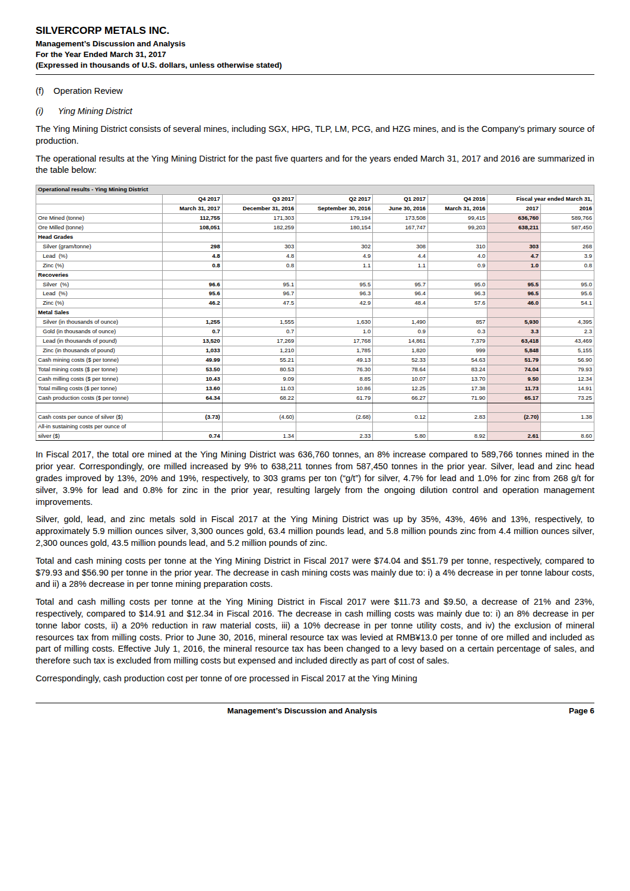SILVERCORP METALS INC.
Management’s Discussion and Analysis
For the Year Ended March 31, 2017
(Expressed in thousands of U.S. dollars, unless otherwise stated)
(f) Operation Review
(i) Ying Mining District
The Ying Mining District consists of several mines, including SGX, HPG, TLP, LM, PCG, and HZG mines, and is the Company’s primary source of production.
The operational results at the Ying Mining District for the past five quarters and for the years ended March 31, 2017 and 2016 are summarized in the table below:
| Operational results - Ying Mining District |
| | Q4 2017 | Q3 2017 | Q2 2017 | Q1 2017 | Q4 2016 | Fiscal year ended March 31, |
| | March 31, 2017 | December 31, 2016 | September 30, 2016 | June 30, 2016 | March 31, 2016 | 2017 | 2016 |
| Ore Mined (tonne) | 112,755 | 171,303 | 179,194 | 173,508 | 99,415 | 636,760 | 589,766 |
| Ore Milled (tonne) | 108,051 | 182,259 | 180,154 | 167,747 | 99,203 | 638,211 | 587,450 |
| Head Grades | | | | | | | |
| Silver (gram/tonne) | 298 | 303 | 302 | 308 | 310 | 303 | 268 |
| Lead (%) | 4.8 | 4.8 | 4.9 | 4.4 | 4.0 | 4.7 | 3.9 |
| Zinc (%) | 0.8 | 0.8 | 1.1 | 1.1 | 0.9 | 1.0 | 0.8 |
| Recoveries | | | | | | | |
| Silver (%) | 96.6 | 95.1 | 95.5 | 95.7 | 95.0 | 95.5 | 95.0 |
| Lead (%) | 95.6 | 96.7 | 96.3 | 96.4 | 96.3 | 96.5 | 95.6 |
| Zinc (%) | 46.2 | 47.5 | 42.9 | 48.4 | 57.6 | 46.0 | 54.1 |
| Metal Sales | | | | | | | |
| Silver (in thousands of ounce) | 1,255 | 1,555 | 1,630 | 1,490 | 857 | 5,930 | 4,395 |
| Gold (in thousands of ounce) | 0.7 | 0.7 | 1.0 | 0.9 | 0.3 | 3.3 | 2.3 |
| Lead (in thousands of pound) | 13,520 | 17,269 | 17,768 | 14,861 | 7,379 | 63,418 | 43,469 |
| Zinc (in thousands of pound) | 1,033 | 1,210 | 1,785 | 1,820 | 999 | 5,848 | 5,155 |
| Cash mining costs ($ per tonne) | 49.99 | 55.21 | 49.13 | 52.33 | 54.63 | 51.79 | 56.90 |
| Total mining costs ($ per tonne) | 53.50 | 80.53 | 76.30 | 78.64 | 83.24 | 74.04 | 79.93 |
| Cash milling costs ($ per tonne) | 10.43 | 9.09 | 8.85 | 10.07 | 13.70 | 9.50 | 12.34 |
| Total milling costs ($ per tonne) | 13.60 | 11.03 | 10.86 | 12.25 | 17.38 | 11.73 | 14.91 |
| Cash production costs ($ per tonne) | 64.34 | 68.22 | 61.79 | 66.27 | 71.90 | 65.17 | 73.25 |
| Cash costs per ounce of silver ($) | (3.73) | (4.60) | (2.68) | 0.12 | 2.83 | (2.70) | 1.38 |
| All-in sustaining costs per ounce of | | | | | | | |
| silver ($) | 0.74 | 1.34 | 2.33 | 5.80 | 8.92 | 2.61 | 8.60 |
In Fiscal 2017, the total ore mined at the Ying Mining District was 636,760 tonnes, an 8% increase compared to 589,766 tonnes mined in the prior year. Correspondingly, ore milled increased by 9% to 638,211 tonnes from 587,450 tonnes in the prior year. Silver, lead and zinc head grades improved by 13%, 20% and 19%, respectively, to 303 grams per ton (“g/t”) for silver, 4.7% for lead and 1.0% for zinc from 268 g/t for silver, 3.9% for lead and 0.8% for zinc in the prior year, resulting largely from the ongoing dilution control and operation management improvements.
Silver, gold, lead, and zinc metals sold in Fiscal 2017 at the Ying Mining District was up by 35%, 43%, 46% and 13%, respectively, to approximately 5.9 million ounces silver, 3,300 ounces gold, 63.4 million pounds lead, and 5.8 million pounds zinc from 4.4 million ounces silver, 2,300 ounces gold, 43.5 million pounds lead, and 5.2 million pounds of zinc.
Total and cash mining costs per tonne at the Ying Mining District in Fiscal 2017 were $74.04 and $51.79 per tonne, respectively, compared to $79.93 and $56.90 per tonne in the prior year. The decrease in cash mining costs was mainly due to: i) a 4% decrease in per tonne labour costs, and ii) a 28% decrease in per tonne mining preparation costs.
Total and cash milling costs per tonne at the Ying Mining District in Fiscal 2017 were $11.73 and $9.50, a decrease of 21% and 23%, respectively, compared to $14.91 and $12.34 in Fiscal 2016. The decrease in cash milling costs was mainly due to: i) an 8% decrease in per tonne labor costs, ii) a 20% reduction in raw material costs, iii) a 10% decrease in per tonne utility costs, and iv) the exclusion of mineral resources tax from milling costs. Prior to June 30, 2016, mineral resource tax was levied at RMB¥13.0 per tonne of ore milled and included as part of milling costs. Effective July 1, 2016, the mineral resource tax has been changed to a levy based on a certain percentage of sales, and therefore such tax is excluded from milling costs but expensed and included directly as part of cost of sales.
Correspondingly, cash production cost per tonne of ore processed in Fiscal 2017 at the Ying Mining
Management’s Discussion and Analysis Page 6